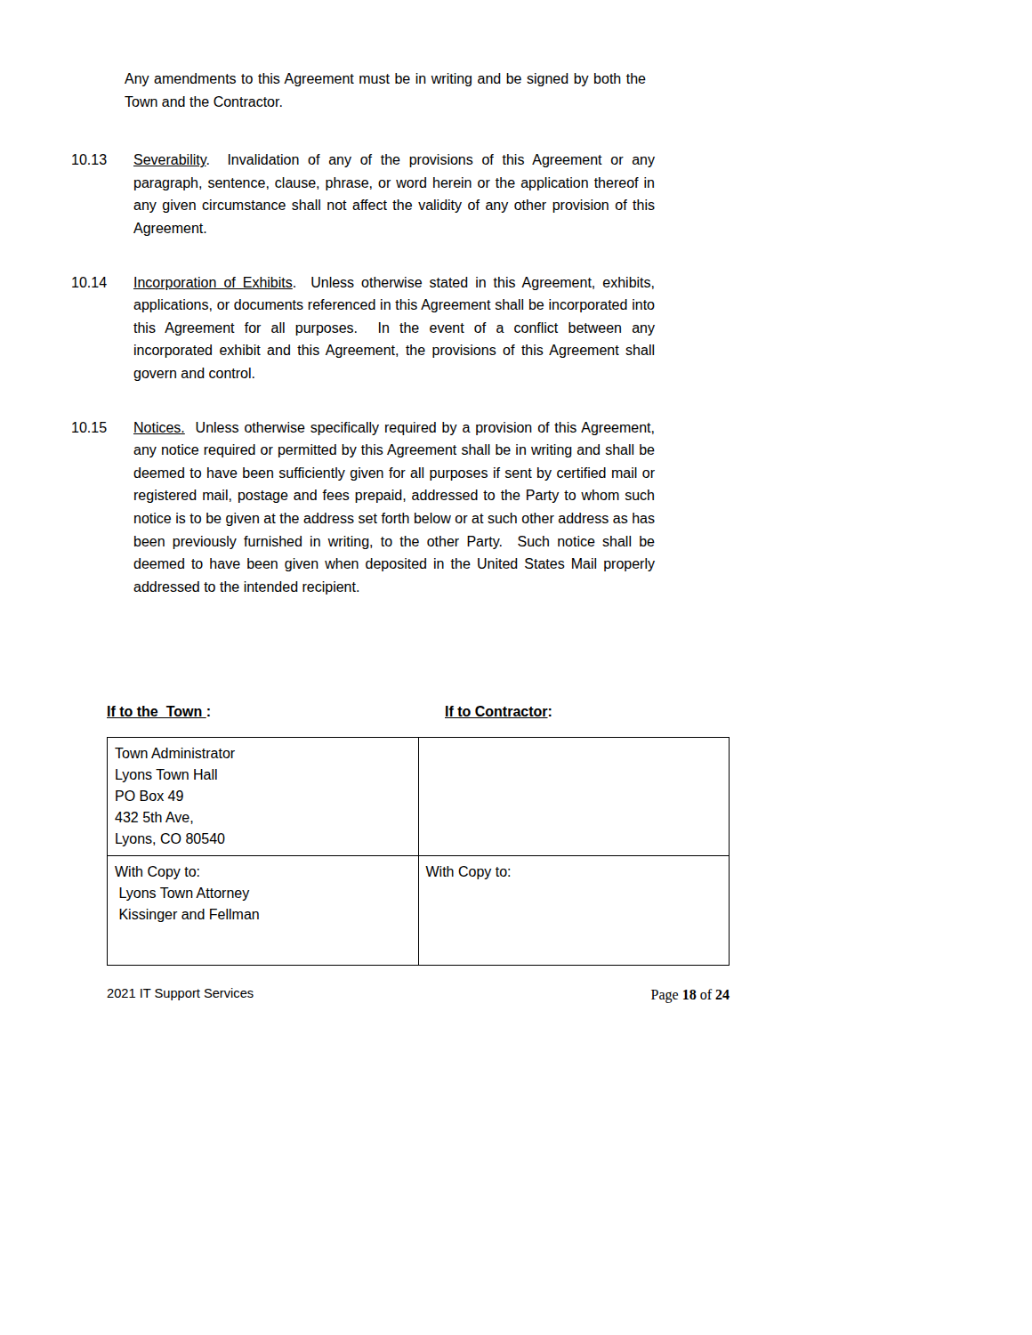Any amendments to this Agreement must be in writing and be signed by both the Town and the Contractor.
10.13
Severability. Invalidation of any of the provisions of this Agreement or any paragraph, sentence, clause, phrase, or word herein or the application thereof in any given circumstance shall not affect the validity of any other provision of this Agreement.
10.14
Incorporation of Exhibits. Unless otherwise stated in this Agreement, exhibits, applications, or documents referenced in this Agreement shall be incorporated into this Agreement for all purposes. In the event of a conflict between any incorporated exhibit and this Agreement, the provisions of this Agreement shall govern and control.
10.15
Notices. Unless otherwise specifically required by a provision of this Agreement, any notice required or permitted by this Agreement shall be in writing and shall be deemed to have been sufficiently given for all purposes if sent by certified mail or registered mail, postage and fees prepaid, addressed to the Party to whom such notice is to be given at the address set forth below or at such other address as has been previously furnished in writing, to the other Party. Such notice shall be deemed to have been given when deposited in the United States Mail properly addressed to the intended recipient.
If to the Town :
If to Contractor:
| Town Administrator Lyons Town Hall PO Box 49 432 5th Ave, Lyons, CO 80540 | |
| With Copy to: Lyons Town Attorney Kissinger and Fellman | With Copy to: |
2021 IT Support Services
Page 18 of 24